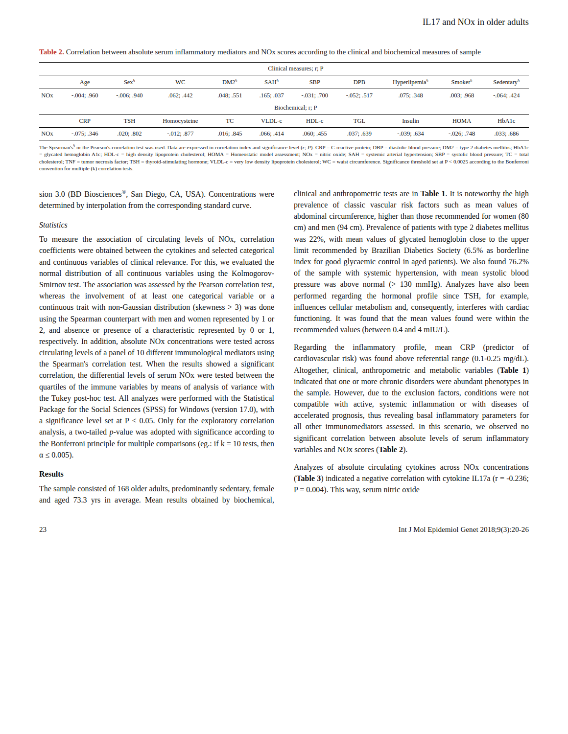IL17 and NOx in older adults
Table 2. Correlation between absolute serum inflammatory mediators and NOx scores according to the clinical and biochemical measures of sample
| | Clinical measures; r; P |
| --- | --- |
| | Age | Sex § | WC | DM2 § | SAH § | SBP | DPB | Hyperlipemia § | Smoker § | Sedentary § |
| NOx | -.004; .960 | -.006; .940 | .062; .442 | .048; .551 | .165; .037 | -.031; .700 | -.052; .517 | .075; .348 | .003; .968 | -.064; .424 |
| | Biochemical; r; P |
| | CRP | TSH | Homocysteine | TC | VLDL-c | HDL-c | TGL | Insulin | HOMA | HbA1c |
| NOx | -.075; .346 | .020; .802 | -.012; .877 | .016; .845 | .066; .414 | .060; .455 | .037; .639 | -.039; .634 | -.026; .748 | .033; .686 |
The Spearman's§ or the Pearson's correlation test was used. Data are expressed in correlation index and significance level (r; P). CRP = C-reactive protein; DBP = diastolic blood pressure; DM2 = type 2 diabetes mellitus; HbA1c = glycated hemoglobin A1c; HDL-c = high density lipoprotein cholesterol; HOMA = Homeostatic model assessment; NOx = nitric oxide; SAH = systemic arterial hypertension; SBP = systolic blood pressure; TC = total cholesterol; TNF = tumor necrosis factor; TSH = thyroid-stimulating hormone; VLDL-c = very low density lipoprotein cholesterol; WC = waist circumference. Significance threshold set at P < 0.0025 according to the Bonferroni convention for multiple (k) correlation tests.
sion 3.0 (BD Biosciences®, San Diego, CA, USA). Concentrations were determined by interpolation from the corresponding standard curve.
Statistics
To measure the association of circulating levels of NOx, correlation coefficients were obtained between the cytokines and selected categorical and continuous variables of clinical relevance. For this, we evaluated the normal distribution of all continuous variables using the Kolmogorov-Smirnov test. The association was assessed by the Pearson correlation test, whereas the involvement of at least one categorical variable or a continuous trait with non-Gaussian distribution (skewness > 3) was done using the Spearman counterpart with men and women represented by 1 or 2, and absence or presence of a characteristic represented by 0 or 1, respectively. In addition, absolute NOx concentrations were tested across circulating levels of a panel of 10 different immunological mediators using the Spearman's correlation test. When the results showed a significant correlation, the differential levels of serum NOx were tested between the quartiles of the immune variables by means of analysis of variance with the Tukey post-hoc test. All analyzes were performed with the Statistical Package for the Social Sciences (SPSS) for Windows (version 17.0), with a significance level set at P < 0.05. Only for the exploratory correlation analysis, a two-tailed p-value was adopted with significance according to the Bonferroni principle for multiple comparisons (eg.: if k = 10 tests, then α ≤ 0.005).
Results
The sample consisted of 168 older adults, predominantly sedentary, female and aged 73.3 yrs in average. Mean results obtained by biochemical, clinical and anthropometric tests are in Table 1. It is noteworthy the high prevalence of classic vascular risk factors such as mean values of abdominal circumference, higher than those recommended for women (80 cm) and men (94 cm). Prevalence of patients with type 2 diabetes mellitus was 22%, with mean values of glycated hemoglobin close to the upper limit recommended by Brazilian Diabetics Society (6.5% as borderline index for good glycaemic control in aged patients). We also found 76.2% of the sample with systemic hypertension, with mean systolic blood pressure was above normal (> 130 mmHg). Analyzes have also been performed regarding the hormonal profile since TSH, for example, influences cellular metabolism and, consequently, interferes with cardiac functioning. It was found that the mean values found were within the recommended values (between 0.4 and 4 mIU/L).
Regarding the inflammatory profile, mean CRP (predictor of cardiovascular risk) was found above referential range (0.1-0.25 mg/dL). Altogether, clinical, anthropometric and metabolic variables (Table 1) indicated that one or more chronic disorders were abundant phenotypes in the sample. However, due to the exclusion factors, conditions were not compatible with active, systemic inflammation or with diseases of accelerated prognosis, thus revealing basal inflammatory parameters for all other immunomediators assessed. In this scenario, we observed no significant correlation between absolute levels of serum inflammatory variables and NOx scores (Table 2).
Analyzes of absolute circulating cytokines across NOx concentrations (Table 3) indicated a negative correlation with cytokine IL17a (r = -0.236; P = 0.004). This way, serum nitric oxide
23 Int J Mol Epidemiol Genet 2018;9(3):20-26